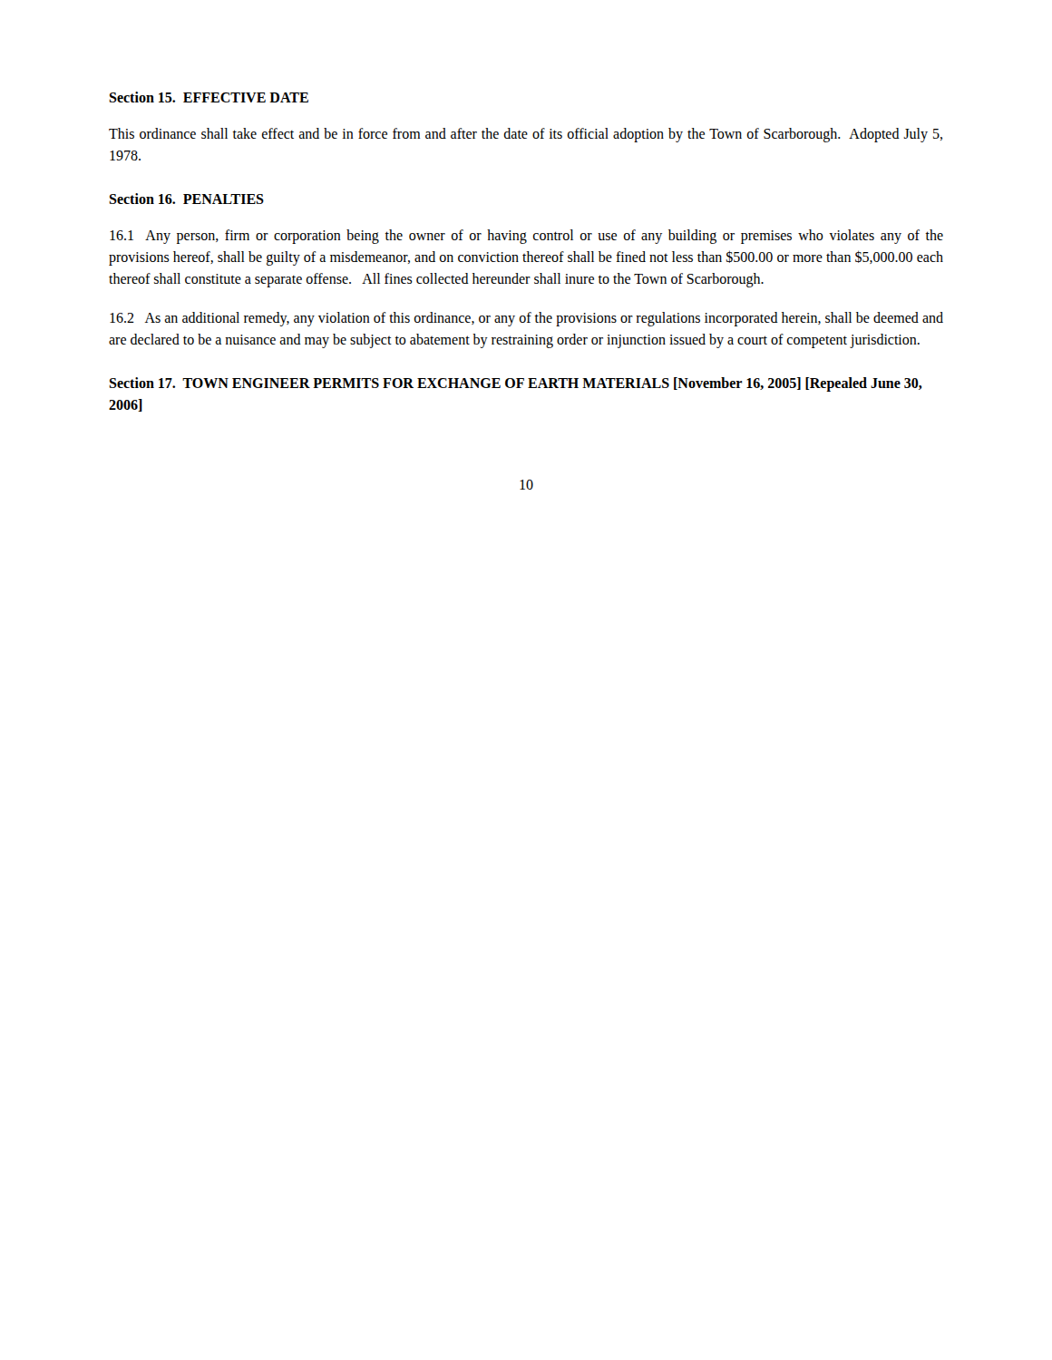Section 15. EFFECTIVE DATE
This ordinance shall take effect and be in force from and after the date of its official adoption by the Town of Scarborough. Adopted July 5, 1978.
Section 16. PENALTIES
16.1 Any person, firm or corporation being the owner of or having control or use of any building or premises who violates any of the provisions hereof, shall be guilty of a misdemeanor, and on conviction thereof shall be fined not less than $500.00 or more than $5,000.00 each thereof shall constitute a separate offense. All fines collected hereunder shall inure to the Town of Scarborough.
16.2 As an additional remedy, any violation of this ordinance, or any of the provisions or regulations incorporated herein, shall be deemed and are declared to be a nuisance and may be subject to abatement by restraining order or injunction issued by a court of competent jurisdiction.
Section 17. TOWN ENGINEER PERMITS FOR EXCHANGE OF EARTH MATERIALS [November 16, 2005] [Repealed June 30, 2006]
10